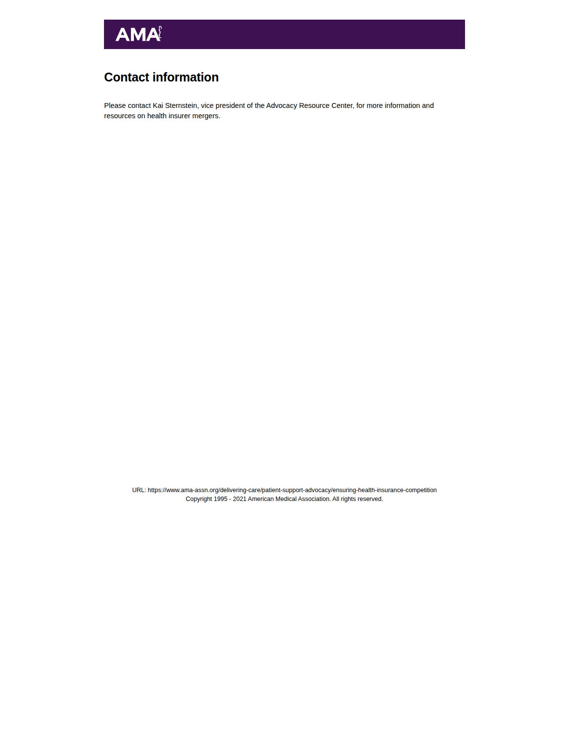Contact information
Please contact Kai Sternstein, vice president of the Advocacy Resource Center, for more information and resources on health insurer mergers.
URL: https://www.ama-assn.org/delivering-care/patient-support-advocacy/ensuring-health-insurance-competition
Copyright 1995 - 2021 American Medical Association. All rights reserved.